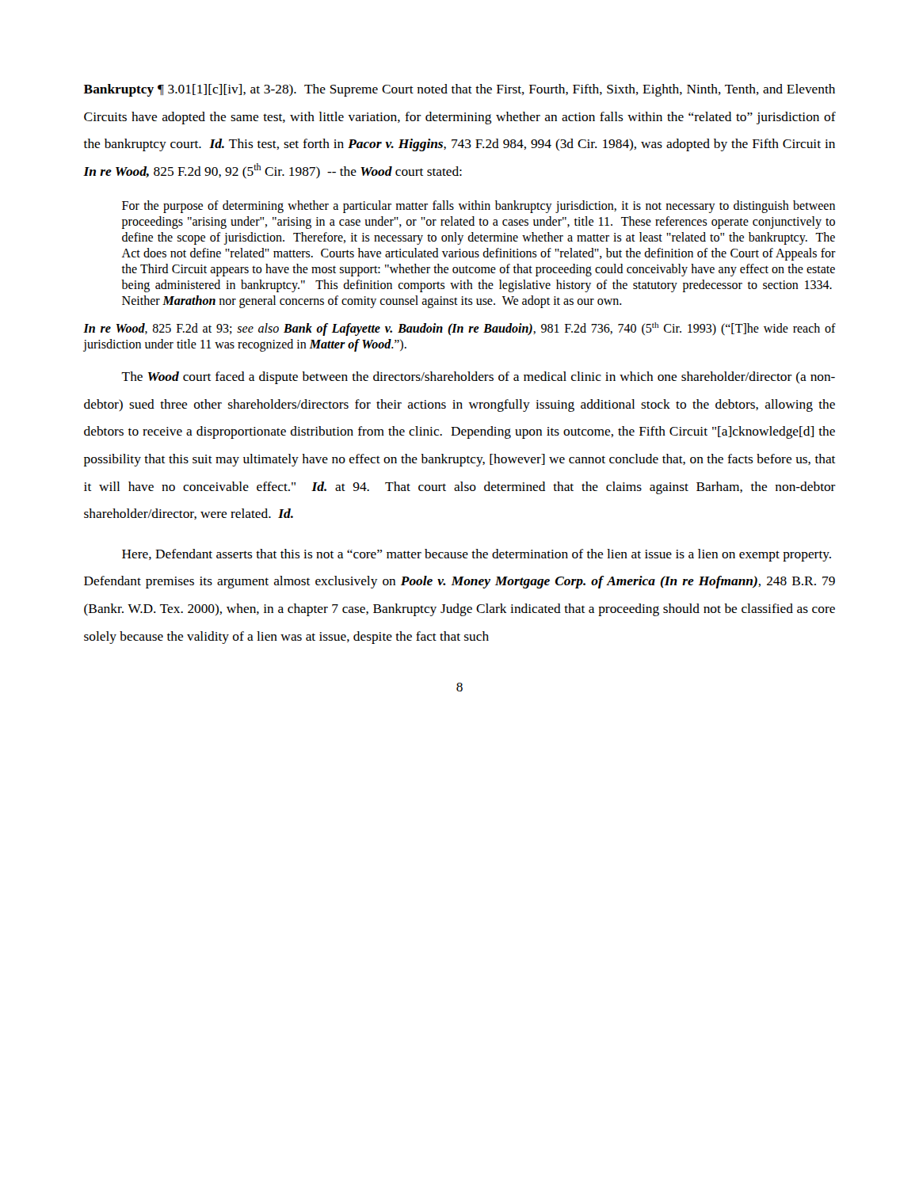Bankruptcy ¶ 3.01[1][c][iv], at 3-28). The Supreme Court noted that the First, Fourth, Fifth, Sixth, Eighth, Ninth, Tenth, and Eleventh Circuits have adopted the same test, with little variation, for determining whether an action falls within the “related to” jurisdiction of the bankruptcy court. Id. This test, set forth in Pacor v. Higgins, 743 F.2d 984, 994 (3d Cir. 1984), was adopted by the Fifth Circuit in In re Wood, 825 F.2d 90, 92 (5th Cir. 1987) -- the Wood court stated:
For the purpose of determining whether a particular matter falls within bankruptcy jurisdiction, it is not necessary to distinguish between proceedings "arising under", "arising in a case under", or "or related to a cases under", title 11. These references operate conjunctively to define the scope of jurisdiction. Therefore, it is necessary to only determine whether a matter is at least "related to" the bankruptcy. The Act does not define "related" matters. Courts have articulated various definitions of "related", but the definition of the Court of Appeals for the Third Circuit appears to have the most support: "whether the outcome of that proceeding could conceivably have any effect on the estate being administered in bankruptcy." This definition comports with the legislative history of the statutory predecessor to section 1334. Neither Marathon nor general concerns of comity counsel against its use. We adopt it as our own.
In re Wood, 825 F.2d at 93; see also Bank of Lafayette v. Baudoin (In re Baudoin), 981 F.2d 736, 740 (5th Cir. 1993) (“[T]he wide reach of jurisdiction under title 11 was recognized in Matter of Wood.”).
The Wood court faced a dispute between the directors/shareholders of a medical clinic in which one shareholder/director (a non-debtor) sued three other shareholders/directors for their actions in wrongfully issuing additional stock to the debtors, allowing the debtors to receive a disproportionate distribution from the clinic. Depending upon its outcome, the Fifth Circuit "[a]cknowledge[d] the possibility that this suit may ultimately have no effect on the bankruptcy, [however] we cannot conclude that, on the facts before us, that it will have no conceivable effect." Id. at 94. That court also determined that the claims against Barham, the non-debtor shareholder/director, were related. Id.
Here, Defendant asserts that this is not a “core” matter because the determination of the lien at issue is a lien on exempt property. Defendant premises its argument almost exclusively on Poole v. Money Mortgage Corp. of America (In re Hofmann), 248 B.R. 79 (Bankr. W.D. Tex. 2000), when, in a chapter 7 case, Bankruptcy Judge Clark indicated that a proceeding should not be classified as core solely because the validity of a lien was at issue, despite the fact that such
8